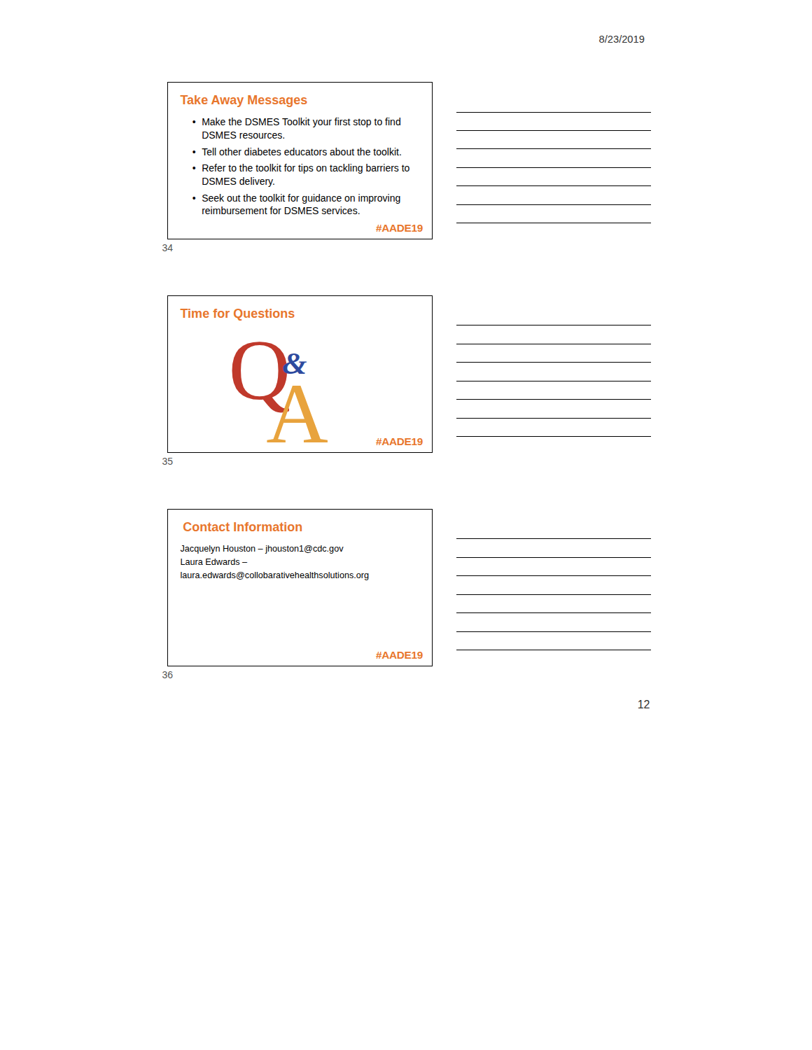8/23/2019
Take Away Messages
Make the DSMES Toolkit your first stop to find DSMES resources.
Tell other diabetes educators about the toolkit.
Refer to the toolkit for tips on tackling barriers to DSMES delivery.
Seek out the toolkit for guidance on improving reimbursement for DSMES services.
#AADE 19
34
Time for Questions
Q & A
#AADE 19
35
Contact Information
Jacquelyn Houston – jhouston1@cdc.gov
Laura Edwards – laura.edwards@collobarativehealthsolutions.org
#AADE 19
36
12